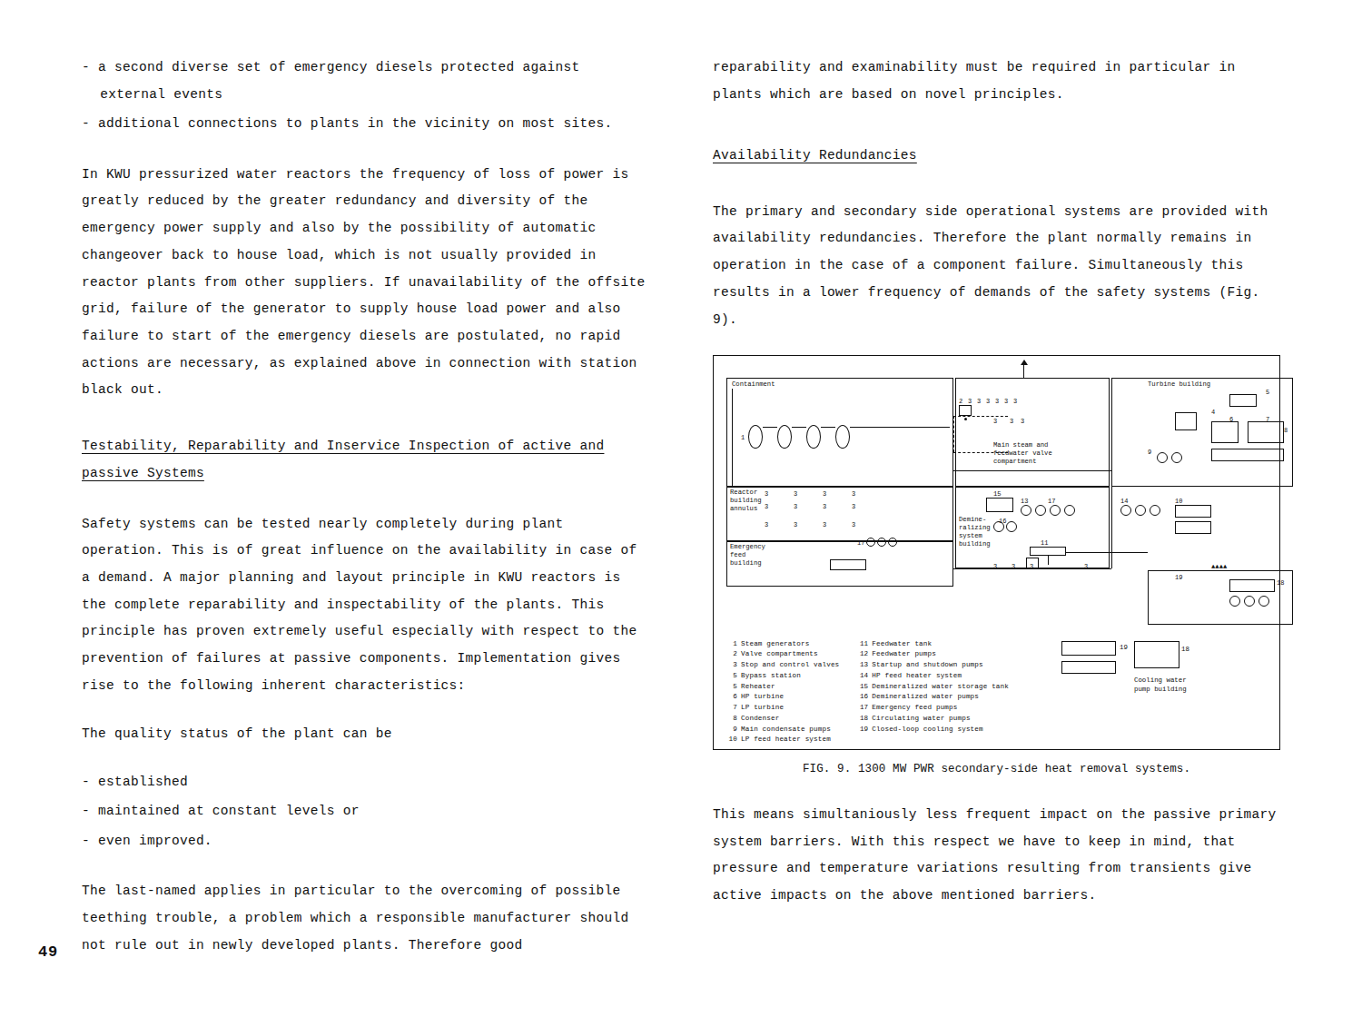- a second diverse set of emergency diesels protected against external events
- additional connections to plants in the vicinity on most sites.
In KWU pressurized water reactors the frequency of loss of power is greatly reduced by the greater redundancy and diversity of the emergency power supply and also by the possibility of automatic changeover back to house load, which is not usually provided in reactor plants from other suppliers. If unavailability of the offsite grid, failure of the generator to supply house load power and also failure to start of the emergency diesels are postulated, no rapid actions are necessary, as explained above in connection with station black out.
Testability, Reparability and Inservice Inspection of active and passive Systems
Safety systems can be tested nearly completely during plant operation. This is of great influence on the availability in case of a demand. A major planning and layout principle in KWU reactors is the complete reparability and inspectability of the plants. This principle has proven extremely useful especially with respect to the prevention of failures at passive components. Implementation gives rise to the following inherent characteristics:
The quality status of the plant can be
- established
- maintained at constant levels or
- even improved.
The last-named applies in particular to the overcoming of possible teething trouble, a problem which a responsible manufacturer should not rule out in newly developed plants. Therefore good
reparability and examinability must be required in particular in plants which are based on novel principles.
Availability Redundancies
The primary and secondary side operational systems are provided with availability redundancies. Therefore the plant normally remains in operation in the case of a component failure. Simultaneously this results in a lower frequency of demands of the safety systems (Fig. 9).
Containment
Turbine building
Main steam and
feedwater valve
compartment
1
2
3
3
3
3
3
3
3
3
3
Reactor
building
annulus
3
3
3
3
3
3
3
3
3
3
3
3
15
Demine-
ralizing
system
building
16
Emergency
feed
building
17
11
13
17
5
4
6
7
8
9
14
10
19
18
▲▲▲▲
3
3
3
3
1 Steam generators
2 Valve compartments
3 Stop and control valves
5 Bypass station
5 Reheater
6 HP turbine
7 LP turbine
8 Condenser
9 Main condensate pumps
10 LP feed heater system
11 Feedwater tank
12 Feedwater pumps
13 Startup and shutdown pumps
14 HP feed heater system
15 Demineralized water storage tank
16 Demineralized water pumps
17 Emergency feed pumps
18 Circulating water pumps
19 Closed-loop cooling system
19
18
Cooling water
pump building
FIG. 9. 1300 MW PWR secondary-side heat removal systems.
This means simultaniously less frequent impact on the passive primary system barriers. With this respect we have to keep in mind, that pressure and temperature variations resulting from transients give active impacts on the above mentioned barriers.
49